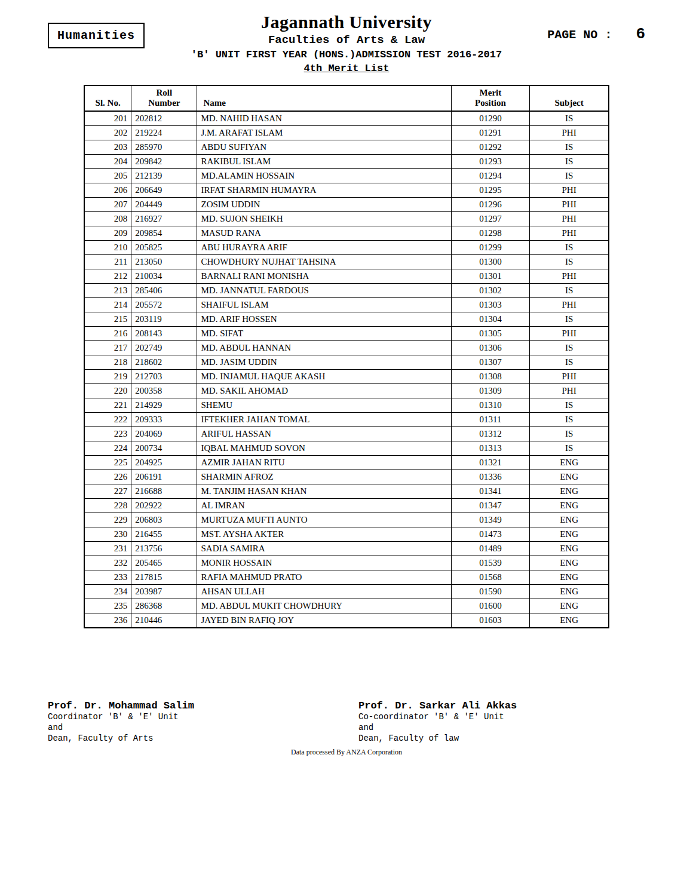Humanities
PAGE NO :6
Jagannath University
Faculties of Arts & Law
'B' UNIT FIRST YEAR (HONS.)ADMISSION TEST 2016-2017
4th Merit List
| Sl. No. | Roll Number | Name | Merit Position | Subject |
| --- | --- | --- | --- | --- |
| 201 | 202812 | MD. NAHID HASAN | 01290 | IS |
| 202 | 219224 | J.M. ARAFAT ISLAM | 01291 | PHI |
| 203 | 285970 | ABDU SUFIYAN | 01292 | IS |
| 204 | 209842 | RAKIBUL ISLAM | 01293 | IS |
| 205 | 212139 | MD.ALAMIN HOSSAIN | 01294 | IS |
| 206 | 206649 | IRFAT SHARMIN HUMAYRA | 01295 | PHI |
| 207 | 204449 | ZOSIM UDDIN | 01296 | PHI |
| 208 | 216927 | MD. SUJON SHEIKH | 01297 | PHI |
| 209 | 209854 | MASUD RANA | 01298 | PHI |
| 210 | 205825 | ABU HURAYRA ARIF | 01299 | IS |
| 211 | 213050 | CHOWDHURY NUJHAT TAHSINA | 01300 | IS |
| 212 | 210034 | BARNALI RANI MONISHA | 01301 | PHI |
| 213 | 285406 | MD. JANNATUL FARDOUS | 01302 | IS |
| 214 | 205572 | SHAIFUL ISLAM | 01303 | PHI |
| 215 | 203119 | MD. ARIF HOSSEN | 01304 | IS |
| 216 | 208143 | MD. SIFAT | 01305 | PHI |
| 217 | 202749 | MD. ABDUL HANNAN | 01306 | IS |
| 218 | 218602 | MD. JASIM UDDIN | 01307 | IS |
| 219 | 212703 | MD. INJAMUL HAQUE AKASH | 01308 | PHI |
| 220 | 200358 | MD. SAKIL AHOMAD | 01309 | PHI |
| 221 | 214929 | SHEMU | 01310 | IS |
| 222 | 209333 | IFTEKHER JAHAN TOMAL | 01311 | IS |
| 223 | 204069 | ARIFUL HASSAN | 01312 | IS |
| 224 | 200734 | IQBAL MAHMUD SOVON | 01313 | IS |
| 225 | 204925 | AZMIR JAHAN RITU | 01321 | ENG |
| 226 | 206191 | SHARMIN AFROZ | 01336 | ENG |
| 227 | 216688 | M. TANJIM HASAN KHAN | 01341 | ENG |
| 228 | 202922 | AL IMRAN | 01347 | ENG |
| 229 | 206803 | MURTUZA MUFTI AUNTO | 01349 | ENG |
| 230 | 216455 | MST. AYSHA AKTER | 01473 | ENG |
| 231 | 213756 | SADIA SAMIRA | 01489 | ENG |
| 232 | 205465 | MONIR HOSSAIN | 01539 | ENG |
| 233 | 217815 | RAFIA MAHMUD PRATO | 01568 | ENG |
| 234 | 203987 | AHSAN ULLAH | 01590 | ENG |
| 235 | 286368 | MD. ABDUL MUKIT CHOWDHURY | 01600 | ENG |
| 236 | 210446 | JAYED BIN RAFIQ JOY | 01603 | ENG |
Prof. Dr. Mohammad Salim
Coordinator 'B' & 'E' Unit
and
Dean, Faculty of Arts
Prof. Dr. Sarkar Ali Akkas
Co-coordinator 'B' & 'E' Unit
and
Dean, Faculty of law
Data processed By ANZA Corporation